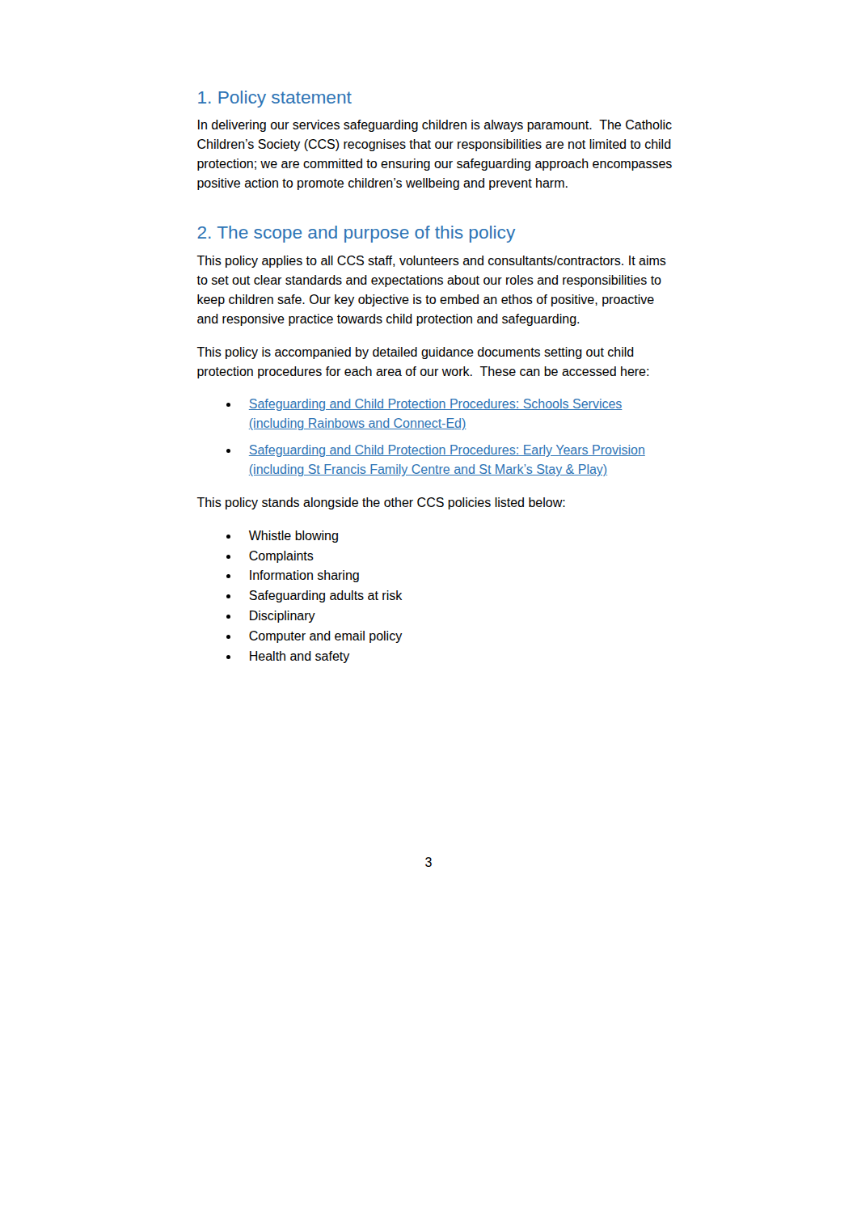1. Policy statement
In delivering our services safeguarding children is always paramount. The Catholic Children’s Society (CCS) recognises that our responsibilities are not limited to child protection; we are committed to ensuring our safeguarding approach encompasses positive action to promote children’s wellbeing and prevent harm.
2. The scope and purpose of this policy
This policy applies to all CCS staff, volunteers and consultants/contractors. It aims to set out clear standards and expectations about our roles and responsibilities to keep children safe. Our key objective is to embed an ethos of positive, proactive and responsive practice towards child protection and safeguarding.
This policy is accompanied by detailed guidance documents setting out child protection procedures for each area of our work. These can be accessed here:
Safeguarding and Child Protection Procedures: Schools Services (including Rainbows and Connect-Ed)
Safeguarding and Child Protection Procedures: Early Years Provision (including St Francis Family Centre and St Mark’s Stay & Play)
This policy stands alongside the other CCS policies listed below:
Whistle blowing
Complaints
Information sharing
Safeguarding adults at risk
Disciplinary
Computer and email policy
Health and safety
3